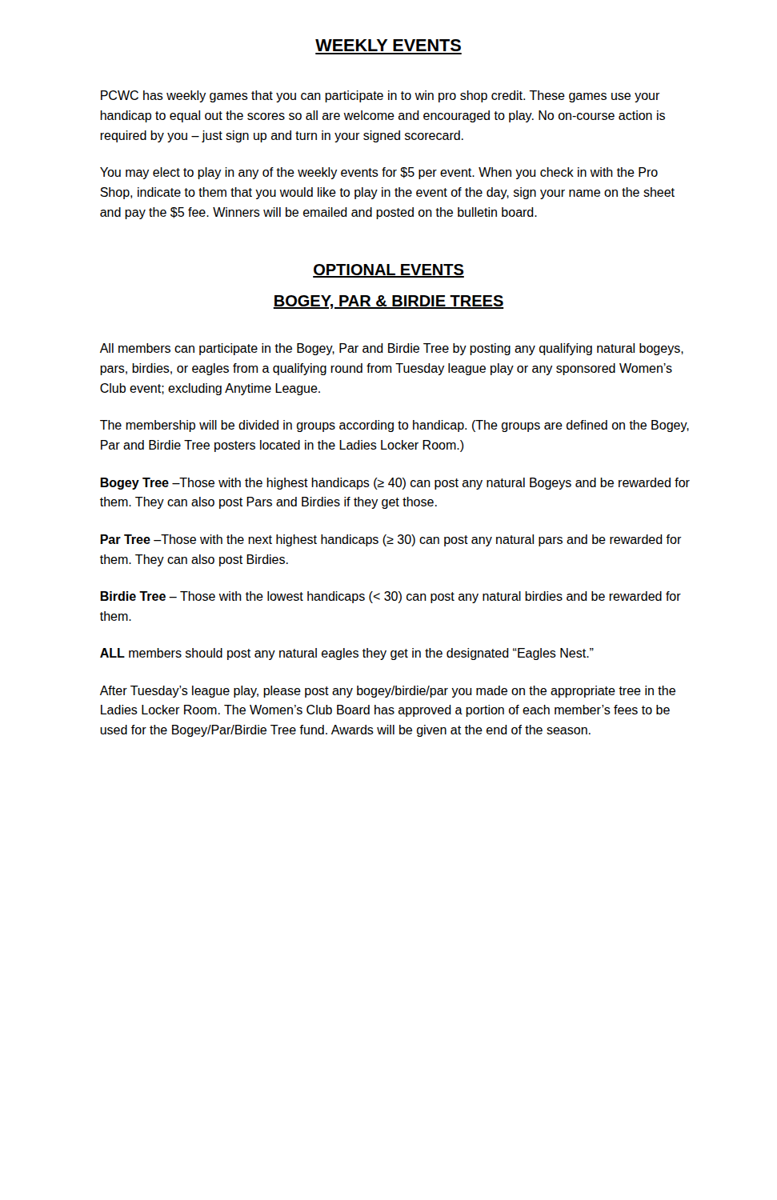WEEKLY EVENTS
PCWC has weekly games that you can participate in to win pro shop credit. These games use your handicap to equal out the scores so all are welcome and encouraged to play. No on-course action is required by you – just sign up and turn in your signed scorecard.
You may elect to play in any of the weekly events for $5 per event. When you check in with the Pro Shop, indicate to them that you would like to play in the event of the day, sign your name on the sheet and pay the $5 fee. Winners will be emailed and posted on the bulletin board.
OPTIONAL EVENTS
BOGEY, PAR & BIRDIE TREES
All members can participate in the Bogey, Par and Birdie Tree by posting any qualifying natural bogeys, pars, birdies, or eagles from a qualifying round from Tuesday league play or any sponsored Women’s Club event; excluding Anytime League.
The membership will be divided in groups according to handicap. (The groups are defined on the Bogey, Par and Birdie Tree posters located in the Ladies Locker Room.)
Bogey Tree –Those with the highest handicaps (≥ 40) can post any natural Bogeys and be rewarded for them. They can also post Pars and Birdies if they get those.
Par Tree –Those with the next highest handicaps (≥ 30) can post any natural pars and be rewarded for them. They can also post Birdies.
Birdie Tree – Those with the lowest handicaps (< 30) can post any natural birdies and be rewarded for them.
ALL members should post any natural eagles they get in the designated “Eagles Nest.”
After Tuesday’s league play, please post any bogey/birdie/par you made on the appropriate tree in the Ladies Locker Room. The Women’s Club Board has approved a portion of each member’s fees to be used for the Bogey/Par/Birdie Tree fund. Awards will be given at the end of the season.